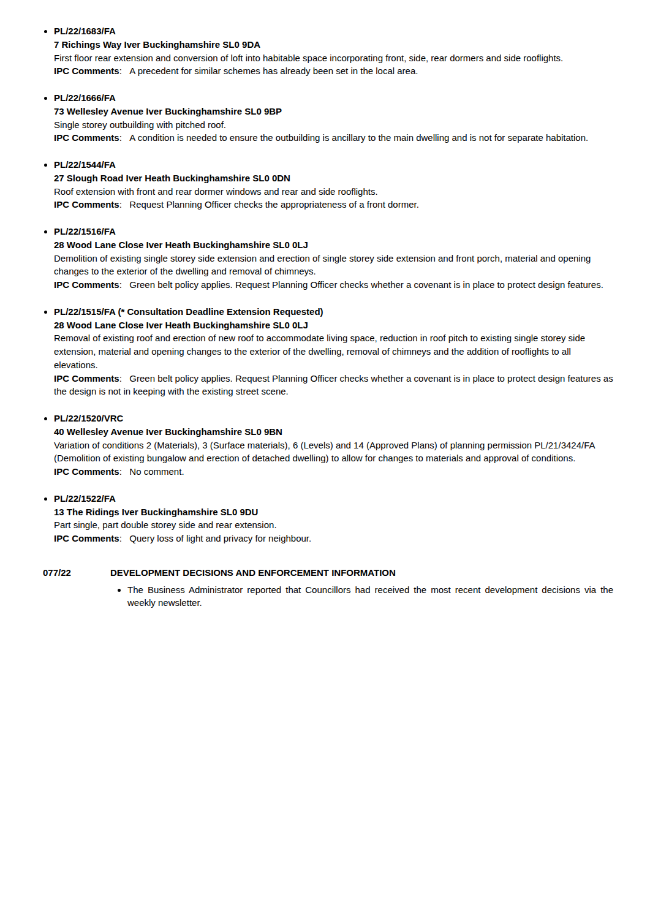PL/22/1683/FA
7 Richings Way Iver Buckinghamshire SL0 9DA
First floor rear extension and conversion of loft into habitable space incorporating front, side, rear dormers and side rooflights.
IPC Comments: A precedent for similar schemes has already been set in the local area.
PL/22/1666/FA
73 Wellesley Avenue Iver Buckinghamshire SL0 9BP
Single storey outbuilding with pitched roof.
IPC Comments: A condition is needed to ensure the outbuilding is ancillary to the main dwelling and is not for separate habitation.
PL/22/1544/FA
27 Slough Road Iver Heath Buckinghamshire SL0 0DN
Roof extension with front and rear dormer windows and rear and side rooflights.
IPC Comments: Request Planning Officer checks the appropriateness of a front dormer.
PL/22/1516/FA
28 Wood Lane Close Iver Heath Buckinghamshire SL0 0LJ
Demolition of existing single storey side extension and erection of single storey side extension and front porch, material and opening changes to the exterior of the dwelling and removal of chimneys.
IPC Comments: Green belt policy applies. Request Planning Officer checks whether a covenant is in place to protect design features.
PL/22/1515/FA (* Consultation Deadline Extension Requested)
28 Wood Lane Close Iver Heath Buckinghamshire SL0 0LJ
Removal of existing roof and erection of new roof to accommodate living space, reduction in roof pitch to existing single storey side extension, material and opening changes to the exterior of the dwelling, removal of chimneys and the addition of rooflights to all elevations.
IPC Comments: Green belt policy applies. Request Planning Officer checks whether a covenant is in place to protect design features as the design is not in keeping with the existing street scene.
PL/22/1520/VRC
40 Wellesley Avenue Iver Buckinghamshire SL0 9BN
Variation of conditions 2 (Materials), 3 (Surface materials), 6 (Levels) and 14 (Approved Plans) of planning permission PL/21/3424/FA (Demolition of existing bungalow and erection of detached dwelling) to allow for changes to materials and approval of conditions.
IPC Comments: No comment.
PL/22/1522/FA
13 The Ridings Iver Buckinghamshire SL0 9DU
Part single, part double storey side and rear extension.
IPC Comments: Query loss of light and privacy for neighbour.
077/22
DEVELOPMENT DECISIONS AND ENFORCEMENT INFORMATION
The Business Administrator reported that Councillors had received the most recent development decisions via the weekly newsletter.